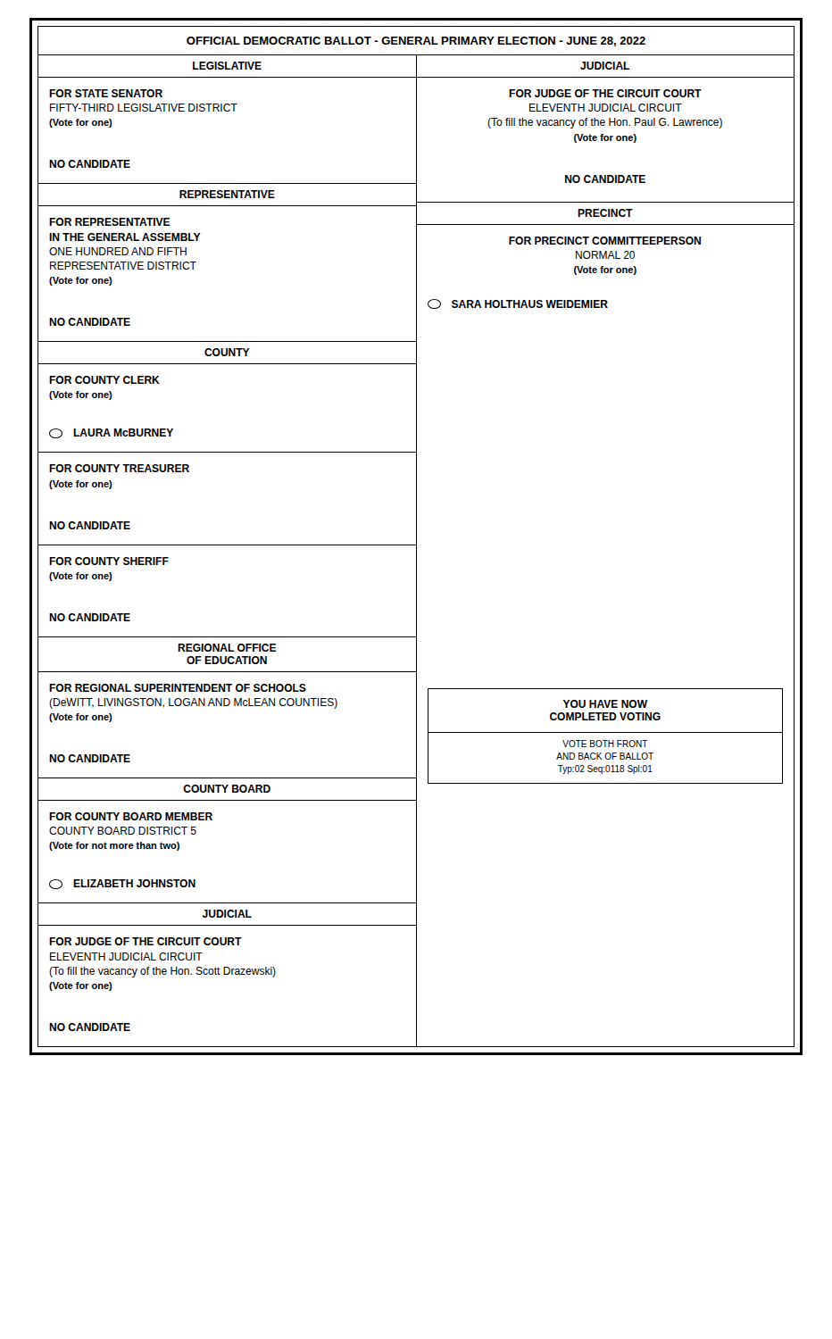OFFICIAL DEMOCRATIC BALLOT - GENERAL PRIMARY ELECTION - JUNE 28, 2022
| LEGISLATIVE FOR STATE SENATOR FIFTY-THIRD LEGISLATIVE DISTRICT (Vote for one) NO CANDIDATE REPRESENTATIVE FOR REPRESENTATIVE IN THE GENERAL ASSEMBLY ONE HUNDRED AND FIFTH REPRESENTATIVE DISTRICT (Vote for one) NO CANDIDATE COUNTY FOR COUNTY CLERK (Vote for one) LAURA McBURNEY FOR COUNTY TREASURER (Vote for one) NO CANDIDATE FOR COUNTY SHERIFF (Vote for one) NO CANDIDATE REGIONAL OFFICE OF EDUCATION FOR REGIONAL SUPERINTENDENT OF SCHOOLS (DeWITT, LIVINGSTON, LOGAN AND McLEAN COUNTIES) (Vote for one) NO CANDIDATE COUNTY BOARD FOR COUNTY BOARD MEMBER COUNTY BOARD DISTRICT 5 (Vote for not more than two) ELIZABETH JOHNSTON JUDICIAL FOR JUDGE OF THE CIRCUIT COURT ELEVENTH JUDICIAL CIRCUIT (To fill the vacancy of the Hon. Scott Drazewski) (Vote for one) NO CANDIDATE | JUDICIAL FOR JUDGE OF THE CIRCUIT COURT ELEVENTH JUDICIAL CIRCUIT (To fill the vacancy of the Hon. Paul G. Lawrence) (Vote for one) NO CANDIDATE PRECINCT FOR PRECINCT COMMITTEEPERSON NORMAL 20 (Vote for one) SARA HOLTHAUS WEIDEMIER YOU HAVE NOW COMPLETED VOTING VOTE BOTH FRONT AND BACK OF BALLOT Typ:02 Seq:0118 Spl:01 |